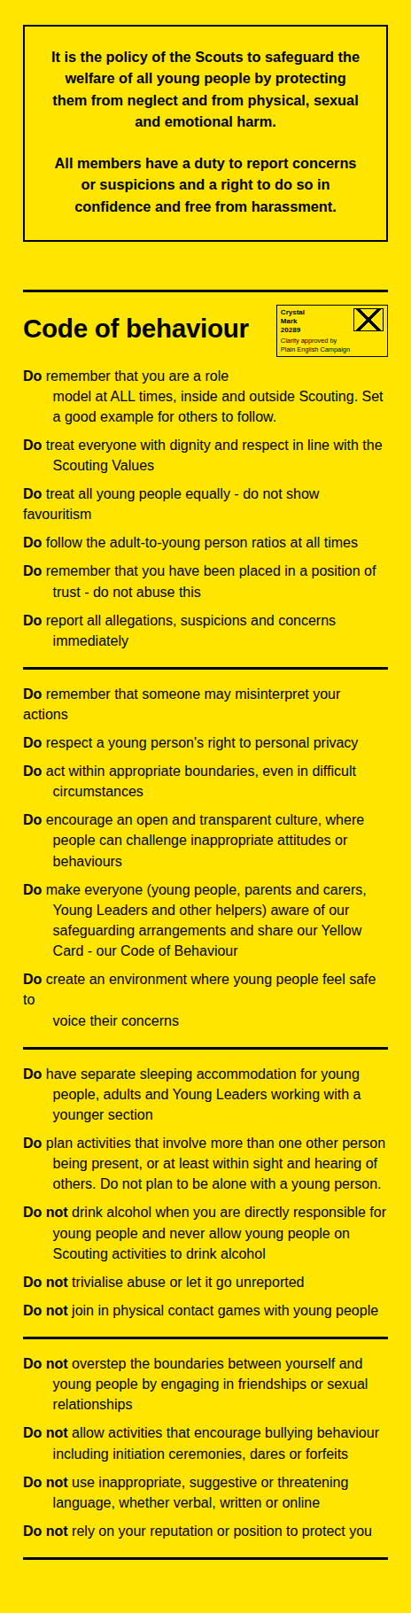It is the policy of the Scouts to safeguard the welfare of all young people by protecting them from neglect and from physical, sexual and emotional harm.
All members have a duty to report concerns or suspicions and a right to do so in confidence and free from harassment.
Code of behaviour
Crystal
Mark 20289 Clarity approved by
Plain English Campaign
Do remember that you are a role model at ALL times, inside and outside Scouting. Set a good example for others to follow.
Do treat everyone with dignity and respect in line with the Scouting Values
Do treat all young people equally - do not show favouritism
Do follow the adult-to-young person ratios at all times
Do remember that you have been placed in a position of trust - do not abuse this
Do report all allegations, suspicions and concerns immediately
Do remember that someone may misinterpret your actions
Do respect a young person's right to personal privacy
Do act within appropriate boundaries, even in difficult circumstances
Do encourage an open and transparent culture, where people can challenge inappropriate attitudes or behaviours
Do make everyone (young people, parents and carers, Young Leaders and other helpers) aware of our safeguarding arrangements and share our Yellow Card - our Code of Behaviour
Do create an environment where young people feel safe to voice their concerns
Do have separate sleeping accommodation for young people, adults and Young Leaders working with a younger section
Do plan activities that involve more than one other person being present, or at least within sight and hearing of others. Do not plan to be alone with a young person.
Do not drink alcohol when you are directly responsible for young people and never allow young people on Scouting activities to drink alcohol
Do not trivialise abuse or let it go unreported
Do not join in physical contact games with young people
Do not overstep the boundaries between yourself and young people by engaging in friendships or sexual relationships
Do not allow activities that encourage bullying behaviour including initiation ceremonies, dares or forfeits
Do not use inappropriate, suggestive or threatening language, whether verbal, written or online
Do not rely on your reputation or position to protect you